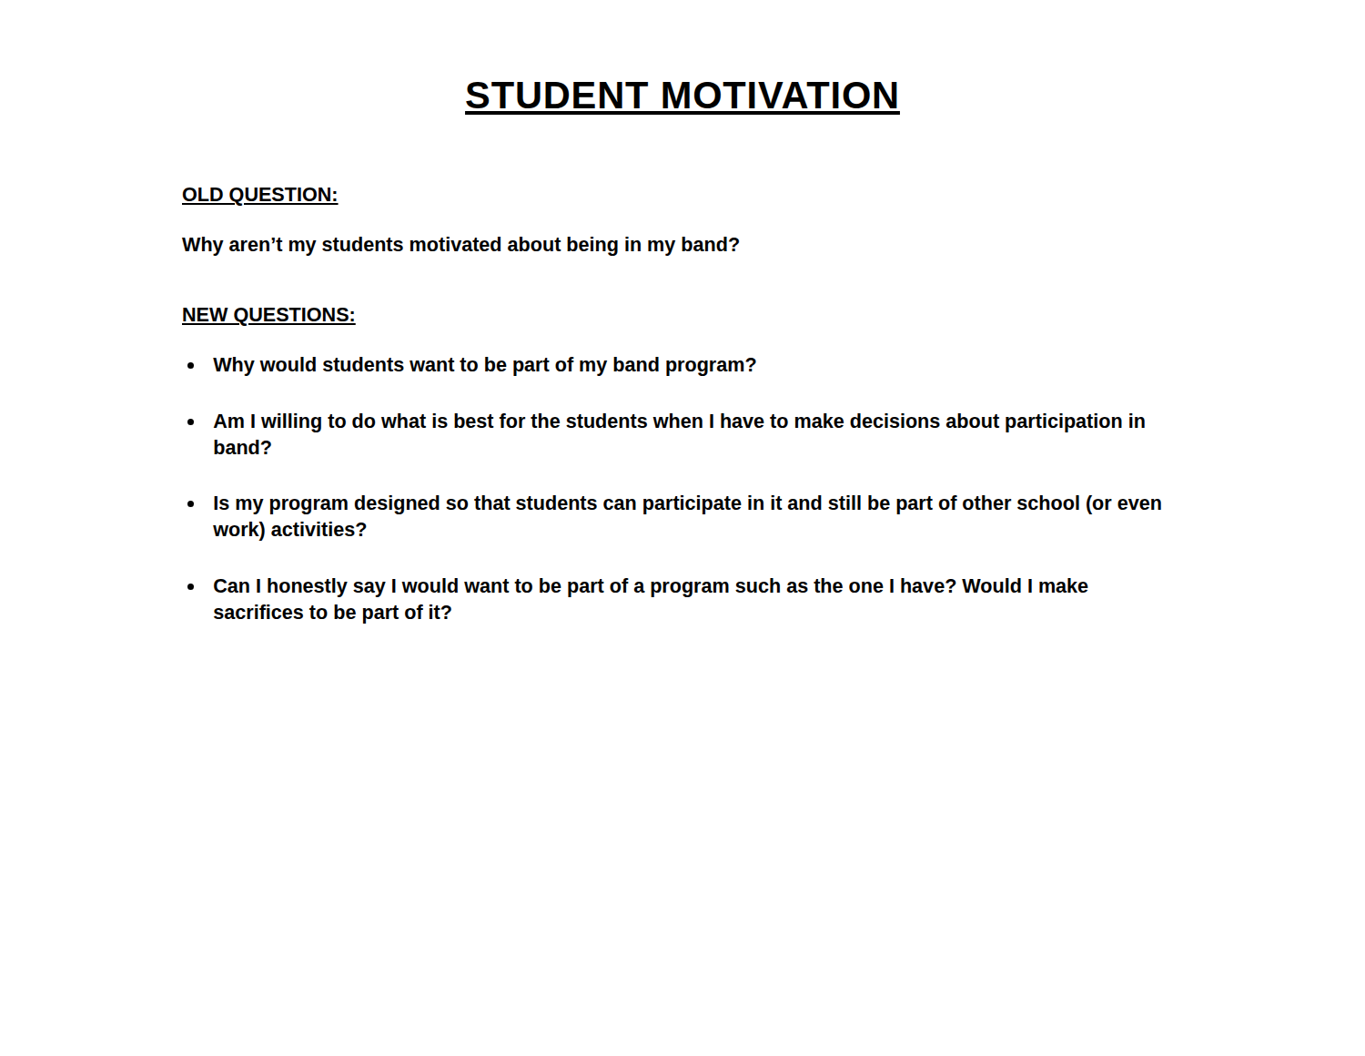STUDENT MOTIVATION
OLD QUESTION:
Why aren’t my students motivated about being in my band?
NEW QUESTIONS:
Why would students want to be part of my band program?
Am I willing to do what is best for the students when I have to make decisions about participation in band?
Is my program designed so that students can participate in it and still be part of other school (or even work) activities?
Can I honestly say I would want to be part of a program such as the one I have? Would I make sacrifices to be part of it?